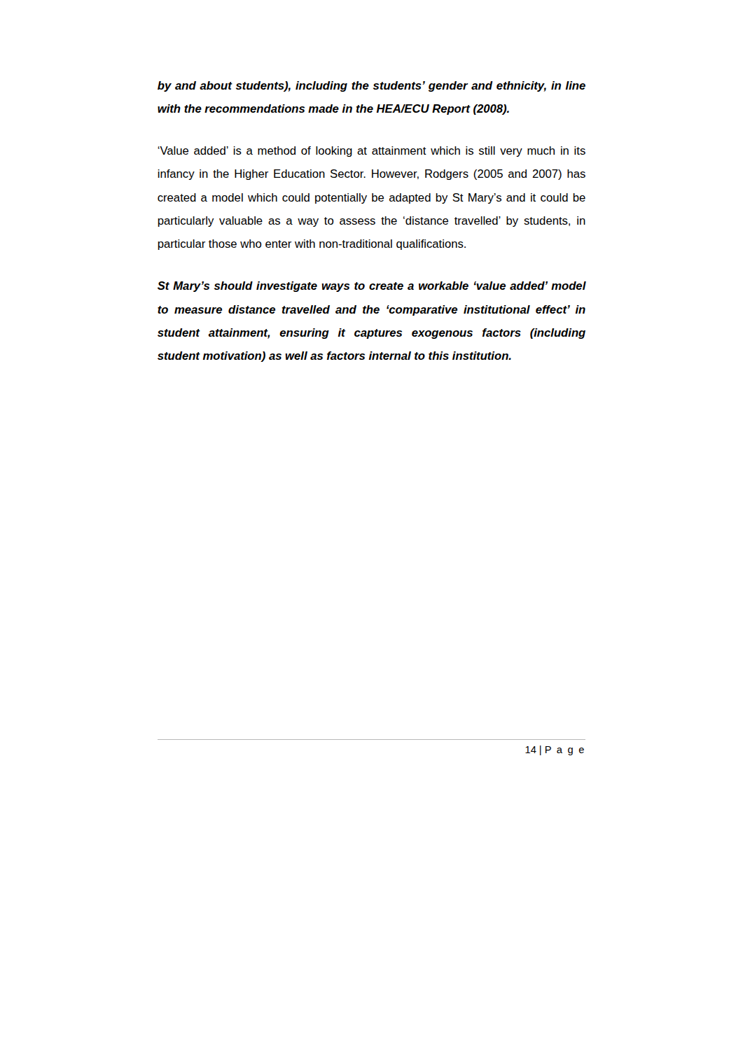by and about students), including the students’ gender and ethnicity, in line with the recommendations made in the HEA/ECU Report (2008).
‘Value added’ is a method of looking at attainment which is still very much in its infancy in the Higher Education Sector. However, Rodgers (2005 and 2007) has created a model which could potentially be adapted by St Mary’s and it could be particularly valuable as a way to assess the ‘distance travelled’ by students, in particular those who enter with non-traditional qualifications.
St Mary’s should investigate ways to create a workable ‘value added’ model to measure distance travelled and the ‘comparative institutional effect’ in student attainment, ensuring it captures exogenous factors (including student motivation) as well as factors internal to this institution.
14 | P a g e